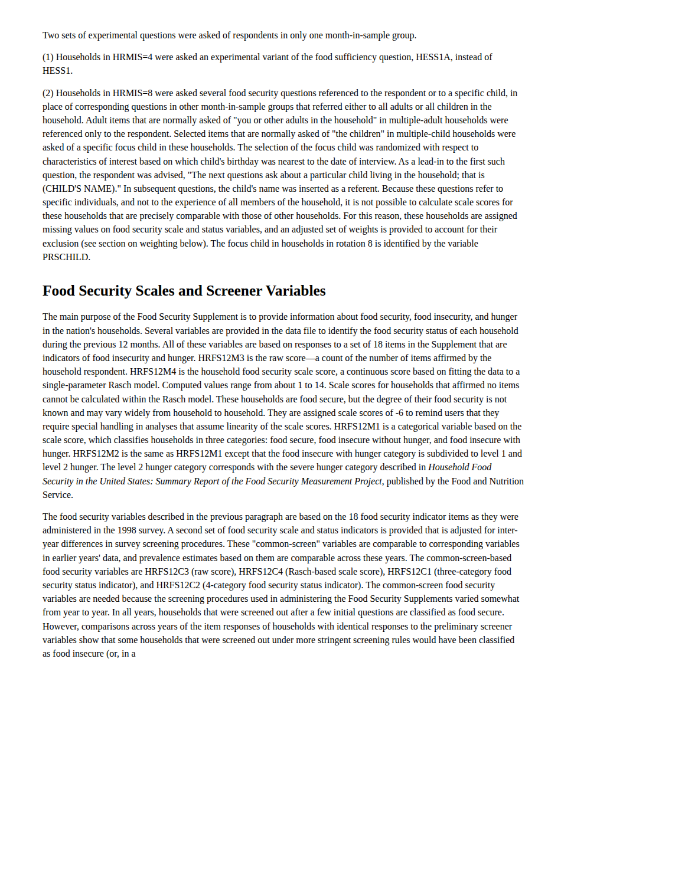Two sets of experimental questions were asked of respondents in only one month-in-sample group.
(1) Households in HRMIS=4 were asked an experimental variant of the food sufficiency question, HESS1A, instead of HESS1.
(2) Households in HRMIS=8 were asked several food security questions referenced to the respondent or to a specific child, in place of corresponding questions in other month-in-sample groups that referred either to all adults or all children in the household. Adult items that are normally asked of "you or other adults in the household" in multiple-adult households were referenced only to the respondent. Selected items that are normally asked of "the children" in multiple-child households were asked of a specific focus child in these households. The selection of the focus child was randomized with respect to characteristics of interest based on which child's birthday was nearest to the date of interview. As a lead-in to the first such question, the respondent was advised, "The next questions ask about a particular child living in the household; that is (CHILD'S NAME)." In subsequent questions, the child's name was inserted as a referent. Because these questions refer to specific individuals, and not to the experience of all members of the household, it is not possible to calculate scale scores for these households that are precisely comparable with those of other households. For this reason, these households are assigned missing values on food security scale and status variables, and an adjusted set of weights is provided to account for their exclusion (see section on weighting below). The focus child in households in rotation 8 is identified by the variable PRSCHILD.
Food Security Scales and Screener Variables
The main purpose of the Food Security Supplement is to provide information about food security, food insecurity, and hunger in the nation's households. Several variables are provided in the data file to identify the food security status of each household during the previous 12 months. All of these variables are based on responses to a set of 18 items in the Supplement that are indicators of food insecurity and hunger. HRFS12M3 is the raw score—a count of the number of items affirmed by the household respondent. HRFS12M4 is the household food security scale score, a continuous score based on fitting the data to a single-parameter Rasch model. Computed values range from about 1 to 14. Scale scores for households that affirmed no items cannot be calculated within the Rasch model. These households are food secure, but the degree of their food security is not known and may vary widely from household to household. They are assigned scale scores of -6 to remind users that they require special handling in analyses that assume linearity of the scale scores. HRFS12M1 is a categorical variable based on the scale score, which classifies households in three categories: food secure, food insecure without hunger, and food insecure with hunger. HRFS12M2 is the same as HRFS12M1 except that the food insecure with hunger category is subdivided to level 1 and level 2 hunger. The level 2 hunger category corresponds with the severe hunger category described in Household Food Security in the United States: Summary Report of the Food Security Measurement Project, published by the Food and Nutrition Service.
The food security variables described in the previous paragraph are based on the 18 food security indicator items as they were administered in the 1998 survey. A second set of food security scale and status indicators is provided that is adjusted for inter-year differences in survey screening procedures. These "common-screen" variables are comparable to corresponding variables in earlier years' data, and prevalence estimates based on them are comparable across these years. The common-screen-based food security variables are HRFS12C3 (raw score), HRFS12C4 (Rasch-based scale score), HRFS12C1 (three-category food security status indicator), and HRFS12C2 (4-category food security status indicator). The common-screen food security variables are needed because the screening procedures used in administering the Food Security Supplements varied somewhat from year to year. In all years, households that were screened out after a few initial questions are classified as food secure. However, comparisons across years of the item responses of households with identical responses to the preliminary screener variables show that some households that were screened out under more stringent screening rules would have been classified as food insecure (or, in a